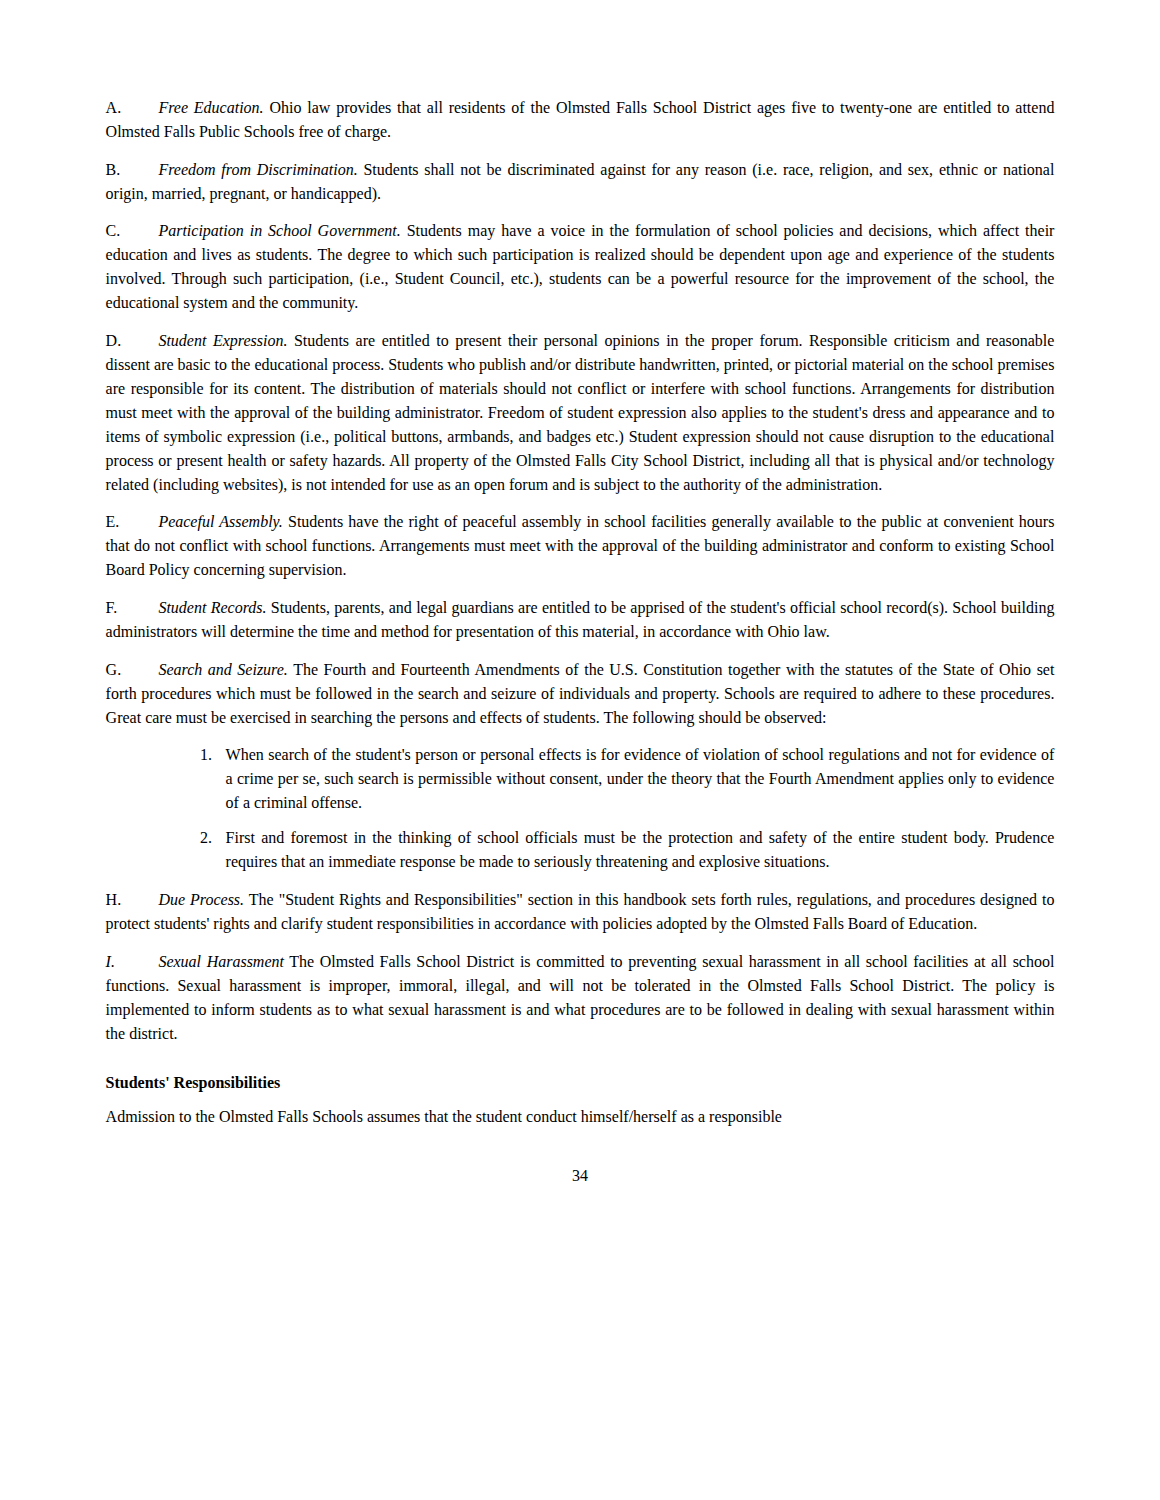A. Free Education. Ohio law provides that all residents of the Olmsted Falls School District ages five to twenty-one are entitled to attend Olmsted Falls Public Schools free of charge.
B. Freedom from Discrimination. Students shall not be discriminated against for any reason (i.e. race, religion, and sex, ethnic or national origin, married, pregnant, or handicapped).
C. Participation in School Government. Students may have a voice in the formulation of school policies and decisions, which affect their education and lives as students. The degree to which such participation is realized should be dependent upon age and experience of the students involved. Through such participation, (i.e., Student Council, etc.), students can be a powerful resource for the improvement of the school, the educational system and the community.
D. Student Expression. Students are entitled to present their personal opinions in the proper forum. Responsible criticism and reasonable dissent are basic to the educational process. Students who publish and/or distribute handwritten, printed, or pictorial material on the school premises are responsible for its content. The distribution of materials should not conflict or interfere with school functions. Arrangements for distribution must meet with the approval of the building administrator. Freedom of student expression also applies to the student's dress and appearance and to items of symbolic expression (i.e., political buttons, armbands, and badges etc.) Student expression should not cause disruption to the educational process or present health or safety hazards. All property of the Olmsted Falls City School District, including all that is physical and/or technology related (including websites), is not intended for use as an open forum and is subject to the authority of the administration.
E. Peaceful Assembly. Students have the right of peaceful assembly in school facilities generally available to the public at convenient hours that do not conflict with school functions. Arrangements must meet with the approval of the building administrator and conform to existing School Board Policy concerning supervision.
F. Student Records. Students, parents, and legal guardians are entitled to be apprised of the student's official school record(s). School building administrators will determine the time and method for presentation of this material, in accordance with Ohio law.
G. Search and Seizure. The Fourth and Fourteenth Amendments of the U.S. Constitution together with the statutes of the State of Ohio set forth procedures which must be followed in the search and seizure of individuals and property. Schools are required to adhere to these procedures. Great care must be exercised in searching the persons and effects of students. The following should be observed:
When search of the student's person or personal effects is for evidence of violation of school regulations and not for evidence of a crime per se, such search is permissible without consent, under the theory that the Fourth Amendment applies only to evidence of a criminal offense.
First and foremost in the thinking of school officials must be the protection and safety of the entire student body. Prudence requires that an immediate response be made to seriously threatening and explosive situations.
H. Due Process. The "Student Rights and Responsibilities" section in this handbook sets forth rules, regulations, and procedures designed to protect students' rights and clarify student responsibilities in accordance with policies adopted by the Olmsted Falls Board of Education.
I. Sexual Harassment The Olmsted Falls School District is committed to preventing sexual harassment in all school facilities at all school functions. Sexual harassment is improper, immoral, illegal, and will not be tolerated in the Olmsted Falls School District. The policy is implemented to inform students as to what sexual harassment is and what procedures are to be followed in dealing with sexual harassment within the district.
Students' Responsibilities
Admission to the Olmsted Falls Schools assumes that the student conduct himself/herself as a responsible
34